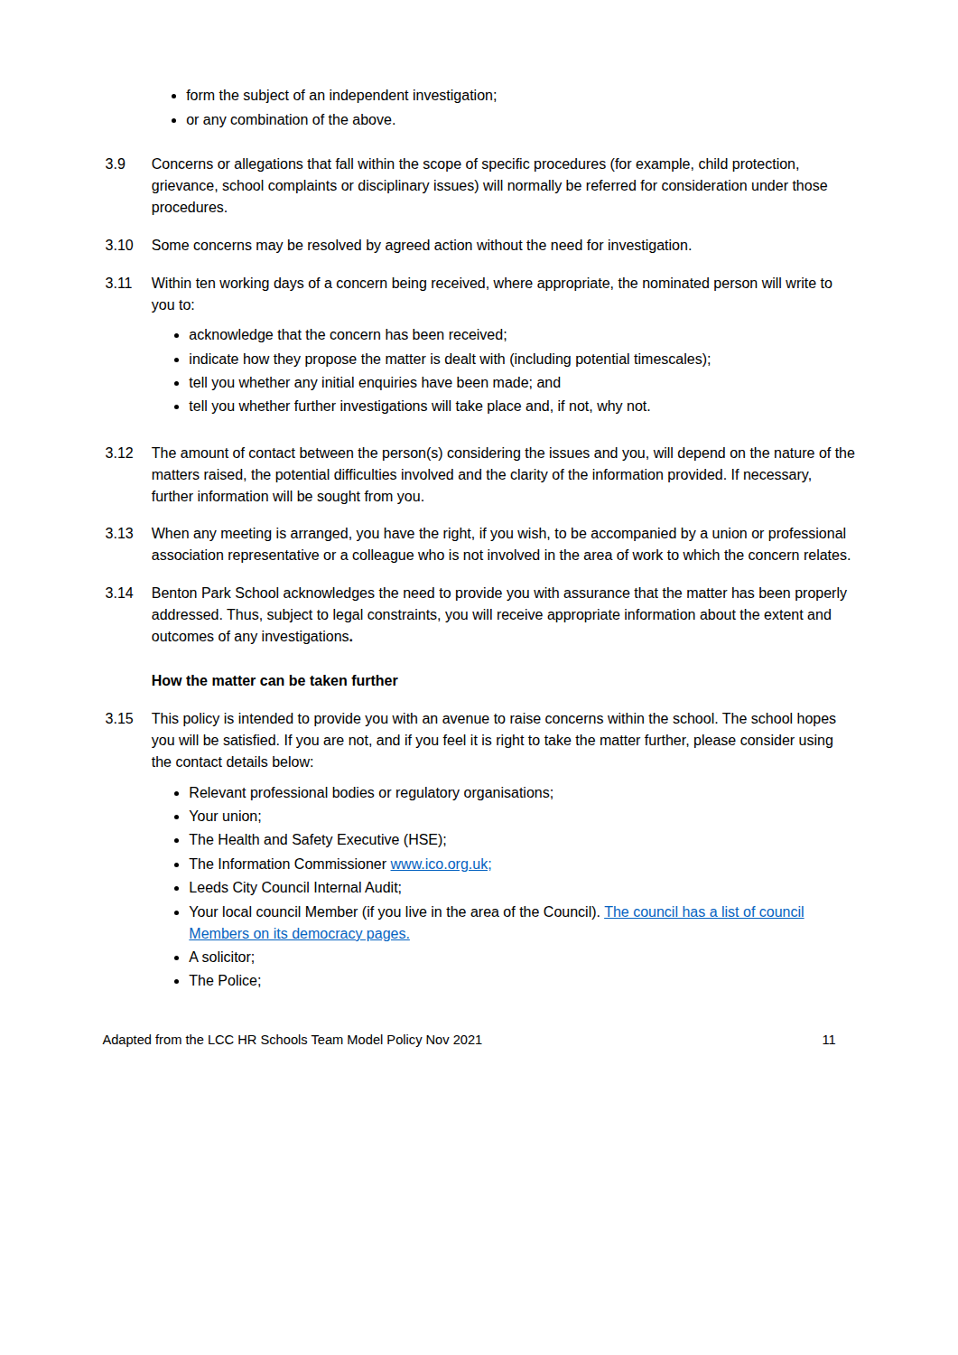form the subject of an independent investigation;
or any combination of the above.
3.9
Concerns or allegations that fall within the scope of specific procedures (for example, child protection, grievance, school complaints or disciplinary issues) will normally be referred for consideration under those procedures.
3.10
Some concerns may be resolved by agreed action without the need for investigation.
3.11
Within ten working days of a concern being received, where appropriate, the nominated person will write to you to:
acknowledge that the concern has been received;
indicate how they propose the matter is dealt with (including potential timescales);
tell you whether any initial enquiries have been made; and
tell you whether further investigations will take place and, if not, why not.
3.12
The amount of contact between the person(s) considering the issues and you, will depend on the nature of the matters raised, the potential difficulties involved and the clarity of the information provided. If necessary, further information will be sought from you.
3.13
When any meeting is arranged, you have the right, if you wish, to be accompanied by a union or professional association representative or a colleague who is not involved in the area of work to which the concern relates.
3.14
Benton Park School acknowledges the need to provide you with assurance that the matter has been properly addressed. Thus, subject to legal constraints, you will receive appropriate information about the extent and outcomes of any investigations.
How the matter can be taken further
3.15
This policy is intended to provide you with an avenue to raise concerns within the school. The school hopes you will be satisfied. If you are not, and if you feel it is right to take the matter further, please consider using the contact details below:
Relevant professional bodies or regulatory organisations;
Your union;
The Health and Safety Executive (HSE);
The Information Commissioner www.ico.org.uk;
Leeds City Council Internal Audit;
Your local council Member (if you live in the area of the Council). The council has a list of council Members on its democracy pages.
A solicitor;
The Police;
Adapted from the LCC HR Schools Team Model Policy Nov 2021
11